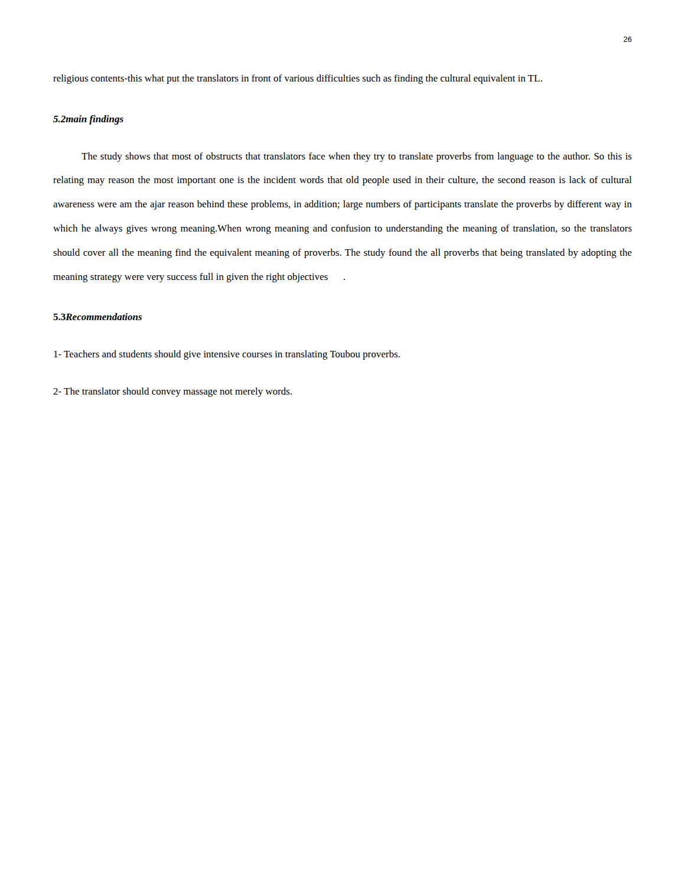26
religious contents-this what put the translators in front of various difficulties such as finding the cultural equivalent in TL.
5.2main findings
The study shows that most of obstructs that translators face when they try to translate proverbs from language to the author. So this is relating may reason the most important one is the incident words that old people used in their culture, the second reason is lack of cultural awareness were am the ajar reason behind these problems, in addition; large numbers of participants translate the proverbs by different way in which he always gives wrong meaning.When wrong meaning and confusion to understanding the meaning of translation, so the translators should cover all the meaning find the equivalent meaning of proverbs. The study found the all proverbs that being translated by adopting the meaning strategy were very success full in given the right objectives .
5.3Recommendations
1- Teachers and students should give intensive courses in translating Toubou proverbs.
2- The translator should convey massage not merely words.